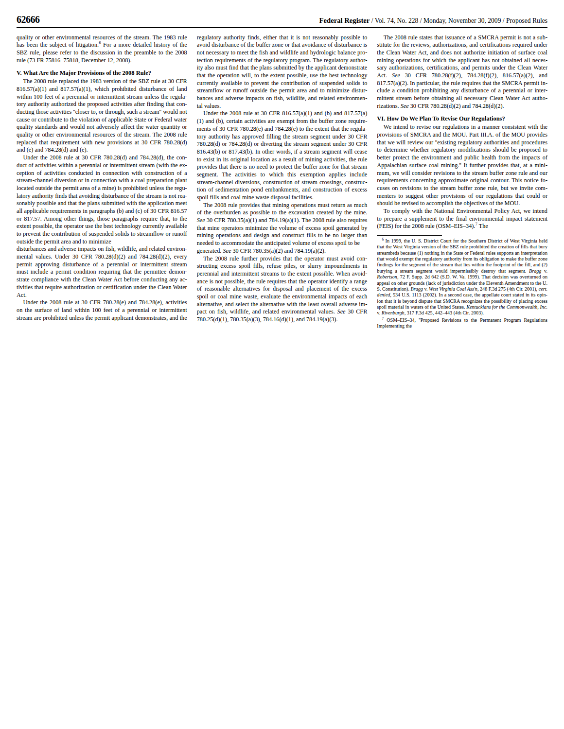62666
Federal Register / Vol. 74, No. 228 / Monday, November 30, 2009 / Proposed Rules
quality or other environmental resources of the stream. The 1983 rule has been the subject of litigation.6 For a more detailed history of the SBZ rule, please refer to the discussion in the preamble to the 2008 rule (73 FR 75816–75818, December 12, 2008).
V. What Are the Major Provisions of the 2008 Rule?
The 2008 rule replaced the 1983 version of the SBZ rule at 30 CFR 816.57(a)(1) and 817.57(a)(1), which prohibited disturbance of land within 100 feet of a perennial or intermittent stream unless the regulatory authority authorized the proposed activities after finding that conducting those activities ''closer to, or through, such a stream'' would not cause or contribute to the violation of applicable State or Federal water quality standards and would not adversely affect the water quantity or quality or other environmental resources of the stream. The 2008 rule replaced that requirement with new provisions at 30 CFR 780.28(d) and (e) and 784.28(d) and (e).
Under the 2008 rule at 30 CFR 780.28(d) and 784.28(d), the conduct of activities within a perennial or intermittent stream (with the exception of activities conducted in connection with construction of a stream-channel diversion or in connection with a coal preparation plant located outside the permit area of a mine) is prohibited unless the regulatory authority finds that avoiding disturbance of the stream is not reasonably possible and that the plans submitted with the application meet all applicable requirements in paragraphs (b) and (c) of 30 CFR 816.57 or 817.57. Among other things, those paragraphs require that, to the extent possible, the operator use the best technology currently available to prevent the contribution of suspended solids to streamflow or runoff outside the permit area and to minimize
disturbances and adverse impacts on fish, wildlife, and related environmental values. Under 30 CFR 780.28(d)(2) and 784.28(d)(2), every permit approving disturbance of a perennial or intermittent stream must include a permit condition requiring that the permittee demonstrate compliance with the Clean Water Act before conducting any activities that require authorization or certification under the Clean Water Act.
Under the 2008 rule at 30 CFR 780.28(e) and 784.28(e), activities on the surface of land within 100 feet of a perennial or intermittent stream are prohibited unless the permit applicant demonstrates, and the regulatory authority finds, either that it is not reasonably possible to avoid disturbance of the buffer zone or that avoidance of disturbance is not necessary to meet the fish and wildlife and hydrologic balance protection requirements of the regulatory program. The regulatory authority also must find that the plans submitted by the applicant demonstrate that the operation will, to the extent possible, use the best technology currently available to prevent the contribution of suspended solids to streamflow or runoff outside the permit area and to minimize disturbances and adverse impacts on fish, wildlife, and related environmental values.
Under the 2008 rule at 30 CFR 816.57(a)(1) and (b) and 817.57(a)(1) and (b), certain activities are exempt from the buffer zone requirements of 30 CFR 780.28(e) and 784.28(e) to the extent that the regulatory authority has approved filling the stream segment under 30 CFR 780.28(d) or 784.28(d) or diverting the stream segment under 30 CFR 816.43(b) or 817.43(b). In other words, if a stream segment will cease to exist in its original location as a result of mining activities, the rule provides that there is no need to protect the buffer zone for that stream segment. The activities to which this exemption applies include stream-channel diversions, construction of stream crossings, construction of sedimentation pond embankments, and construction of excess spoil fills and coal mine waste disposal facilities.
The 2008 rule provides that mining operations must return as much of the overburden as possible to the excavation created by the mine. See 30 CFR 780.35(a)(1) and 784.19(a)(1). The 2008 rule also requires that mine operators minimize the volume of excess spoil generated by mining operations and design and construct fills to be no larger than needed to accommodate the anticipated volume of excess spoil to be
generated. See 30 CFR 780.35(a)(2) and 784.19(a)(2).
The 2008 rule further provides that the operator must avoid constructing excess spoil fills, refuse piles, or slurry impoundments in perennial and intermittent streams to the extent possible. When avoidance is not possible, the rule requires that the operator identify a range of reasonable alternatives for disposal and placement of the excess spoil or coal mine waste, evaluate the environmental impacts of each alternative, and select the alternative with the least overall adverse impact on fish, wildlife, and related environmental values. See 30 CFR 780.25(d)(1), 780.35(a)(3), 784.16(d)(1), and 784.19(a)(3).
The 2008 rule states that issuance of a SMCRA permit is not a substitute for the reviews, authorizations, and certifications required under the Clean Water Act, and does not authorize initiation of surface coal mining operations for which the applicant has not obtained all necessary authorizations, certifications, and permits under the Clean Water Act. See 30 CFR 780.28(f)(2), 784.28(f)(2), 816.57(a)(2), and 817.57(a)(2). In particular, the rule requires that the SMCRA permit include a condition prohibiting any disturbance of a perennial or intermittent stream before obtaining all necessary Clean Water Act authorizations. See 30 CFR 780.28(d)(2) and 784.28(d)(2).
VI. How Do We Plan To Revise Our Regulations?
We intend to revise our regulations in a manner consistent with the provisions of SMCRA and the MOU. Part III.A. of the MOU provides that we will review our ''existing regulatory authorities and procedures to determine whether regulatory modifications should be proposed to better protect the environment and public health from the impacts of Appalachian surface coal mining.'' It further provides that, at a minimum, we will consider revisions to the stream buffer zone rule and our requirements concerning approximate original contour. This notice focuses on revisions to the stream buffer zone rule, but we invite commenters to suggest other provisions of our regulations that could or should be revised to accomplish the objectives of the MOU.
To comply with the National Environmental Policy Act, we intend to prepare a supplement to the final environmental impact statement (FEIS) for the 2008 rule (OSM–EIS–34).7 The
6 In 1999, the U. S. District Court for the Southern District of West Virginia held that the West Virginia version of the SBZ rule prohibited the creation of fills that bury streambeds because (1) nothing in the State or Federal rules supports an interpretation that would exempt the regulatory authority from its obligation to make the buffer zone findings for the segment of the stream that lies within the footprint of the fill, and (2) burying a stream segment would impermissibly destroy that segment. Bragg v. Robertson, 72 F. Supp. 2d 642 (S.D. W. Va. 1999). That decision was overturned on appeal on other grounds (lack of jurisdiction under the Eleventh Amendment to the U. S. Constitution). Bragg v. West Virginia Coal Ass'n, 248 F.3d 275 (4th Cir. 2001), cert. denied, 534 U.S. 1113 (2002). In a second case, the appellate court stated in its opinion that it is beyond dispute that SMCRA recognizes the possibility of placing excess spoil material in waters of the United States. Kentuckians for the Commonwealth, Inc. v. Rivenburgh, 317 F.3d 425, 442–443 (4th Cir. 2003).
7 OSM–EIS–34, ''Proposed Revisions to the Permanent Program Regulations Implementing the